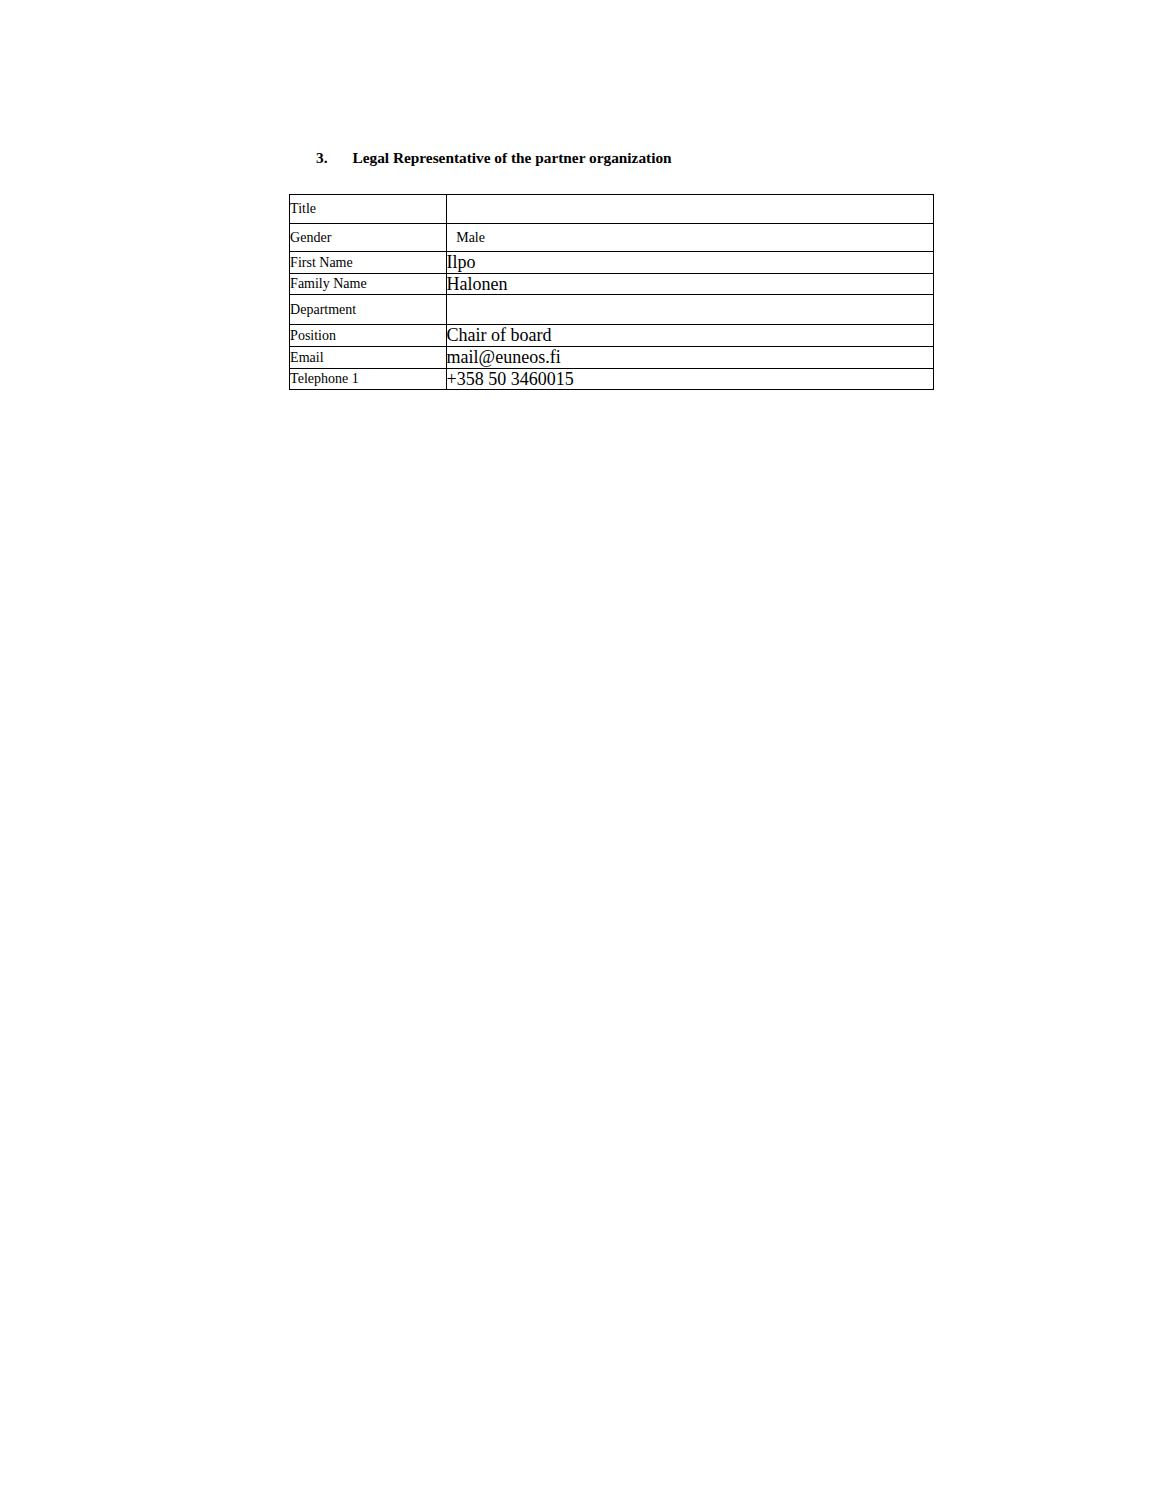3. Legal Representative of the partner organization
| Title | |
| Gender | Male |
| First Name | Ilpo |
| Family Name | Halonen |
| Department | |
| Position | Chair of board |
| Email | mail@euneos.fi |
| Telephone 1 | +358 50 3460015 |